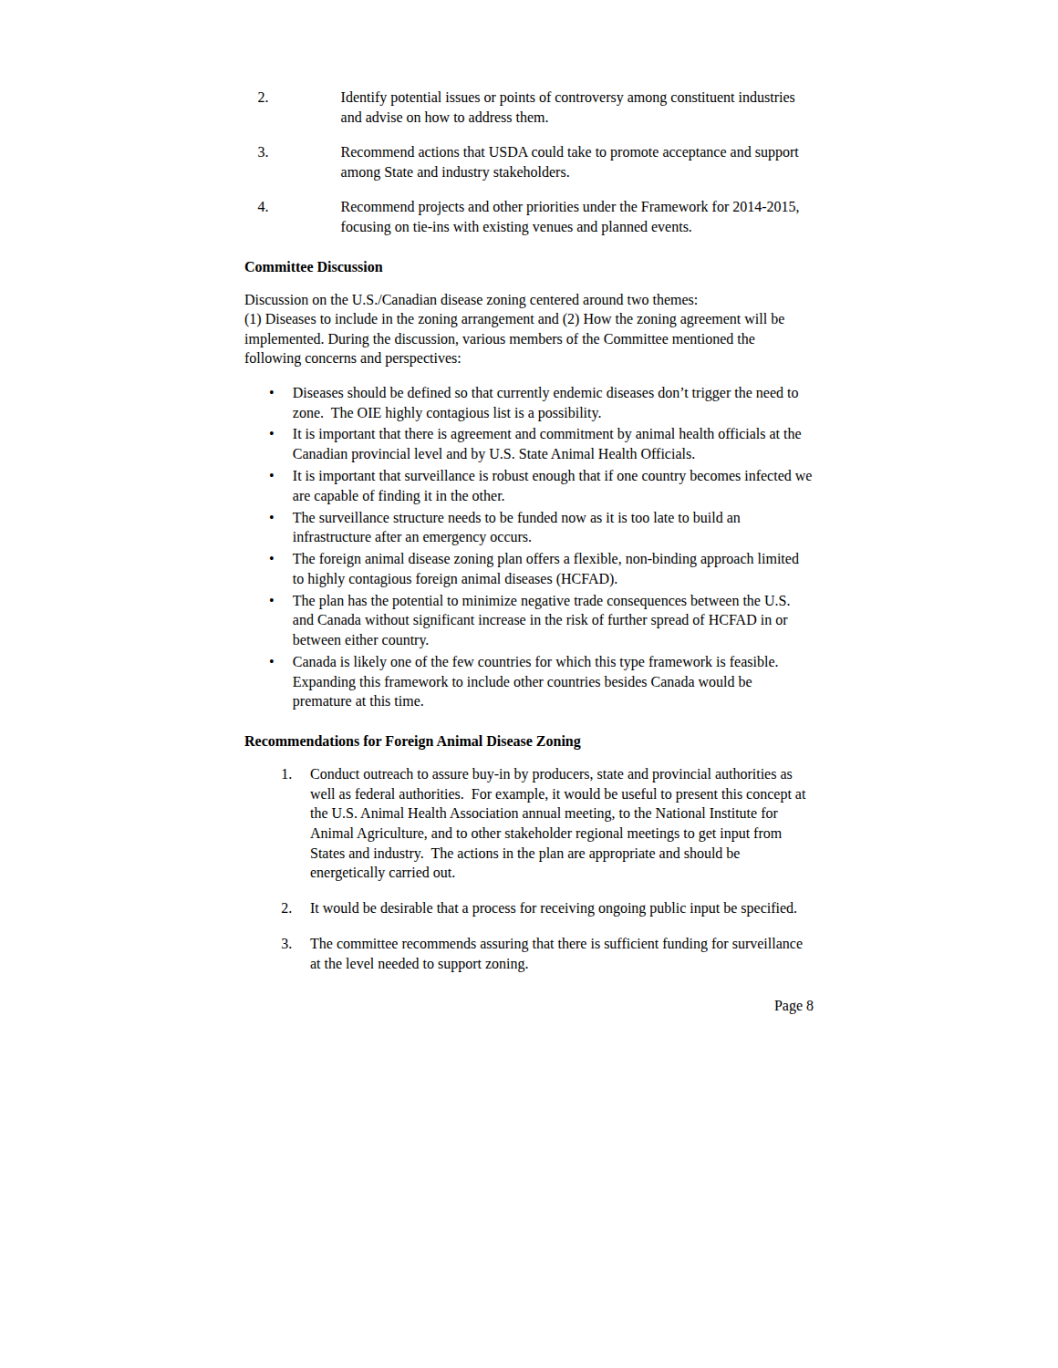2. Identify potential issues or points of controversy among constituent industries and advise on how to address them.
3. Recommend actions that USDA could take to promote acceptance and support among State and industry stakeholders.
4. Recommend projects and other priorities under the Framework for 2014-2015, focusing on tie-ins with existing venues and planned events.
Committee Discussion
Discussion on the U.S./Canadian disease zoning centered around two themes:
(1) Diseases to include in the zoning arrangement and (2) How the zoning agreement will be implemented. During the discussion, various members of the Committee mentioned the following concerns and perspectives:
Diseases should be defined so that currently endemic diseases don’t trigger the need to zone. The OIE highly contagious list is a possibility.
It is important that there is agreement and commitment by animal health officials at the Canadian provincial level and by U.S. State Animal Health Officials.
It is important that surveillance is robust enough that if one country becomes infected we are capable of finding it in the other.
The surveillance structure needs to be funded now as it is too late to build an infrastructure after an emergency occurs.
The foreign animal disease zoning plan offers a flexible, non-binding approach limited to highly contagious foreign animal diseases (HCFAD).
The plan has the potential to minimize negative trade consequences between the U.S. and Canada without significant increase in the risk of further spread of HCFAD in or between either country.
Canada is likely one of the few countries for which this type framework is feasible. Expanding this framework to include other countries besides Canada would be premature at this time.
Recommendations for Foreign Animal Disease Zoning
1. Conduct outreach to assure buy-in by producers, state and provincial authorities as well as federal authorities. For example, it would be useful to present this concept at the U.S. Animal Health Association annual meeting, to the National Institute for Animal Agriculture, and to other stakeholder regional meetings to get input from States and industry. The actions in the plan are appropriate and should be energetically carried out.
2. It would be desirable that a process for receiving ongoing public input be specified.
3. The committee recommends assuring that there is sufficient funding for surveillance at the level needed to support zoning.
Page 8